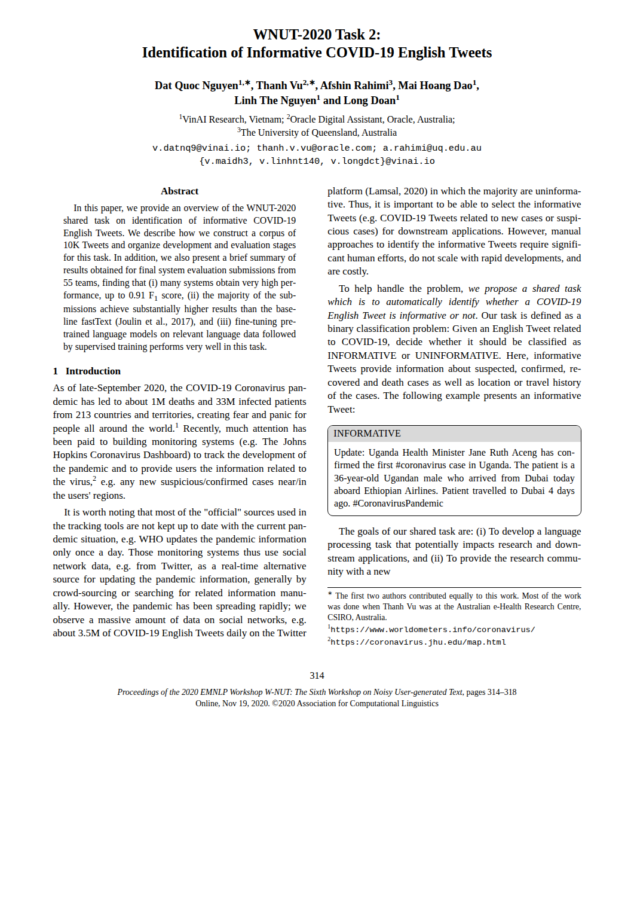WNUT-2020 Task 2:
Identification of Informative COVID-19 English Tweets
Dat Quoc Nguyen1,∗, Thanh Vu2,∗, Afshin Rahimi3, Mai Hoang Dao1,
Linh The Nguyen1 and Long Doan1
1VinAI Research, Vietnam; 2Oracle Digital Assistant, Oracle, Australia;
3The University of Queensland, Australia
v.datnq9@vinai.io; thanh.v.vu@oracle.com; a.rahimi@uq.edu.au
{v.maidh3, v.linhnt140, v.longdct}@vinai.io
Abstract
In this paper, we provide an overview of the WNUT-2020 shared task on identification of informative COVID-19 English Tweets. We describe how we construct a corpus of 10K Tweets and organize development and evaluation stages for this task. In addition, we also present a brief summary of results obtained for final system evaluation submissions from 55 teams, finding that (i) many systems obtain very high performance, up to 0.91 F1 score, (ii) the majority of the submissions achieve substantially higher results than the baseline fastText (Joulin et al., 2017), and (iii) fine-tuning pre-trained language models on relevant language data followed by supervised training performs very well in this task.
1 Introduction
As of late-September 2020, the COVID-19 Coronavirus pandemic has led to about 1M deaths and 33M infected patients from 213 countries and territories, creating fear and panic for people all around the world.1 Recently, much attention has been paid to building monitoring systems (e.g. The Johns Hopkins Coronavirus Dashboard) to track the development of the pandemic and to provide users the information related to the virus,2 e.g. any new suspicious/confirmed cases near/in the users' regions.
It is worth noting that most of the "official" sources used in the tracking tools are not kept up to date with the current pandemic situation, e.g. WHO updates the pandemic information only once a day. Those monitoring systems thus use social network data, e.g. from Twitter, as a real-time alternative source for updating the pandemic information, generally by crowd-sourcing or searching for related information manually. However, the pandemic has been spreading rapidly; we observe a massive amount of data on social networks, e.g. about 3.5M of COVID-19 English Tweets daily on the Twitter platform (Lamsal, 2020) in which the majority are uninformative. Thus, it is important to be able to select the informative Tweets (e.g. COVID-19 Tweets related to new cases or suspicious cases) for downstream applications. However, manual approaches to identify the informative Tweets require significant human efforts, do not scale with rapid developments, and are costly.
To help handle the problem, we propose a shared task which is to automatically identify whether a COVID-19 English Tweet is informative or not. Our task is defined as a binary classification problem: Given an English Tweet related to COVID-19, decide whether it should be classified as INFORMATIVE or UNINFORMATIVE. Here, informative Tweets provide information about suspected, confirmed, recovered and death cases as well as location or travel history of the cases. The following example presents an informative Tweet:
INFORMATIVE
Update: Uganda Health Minister Jane Ruth Aceng has confirmed the first #coronavirus case in Uganda. The patient is a 36-year-old Ugandan male who arrived from Dubai today aboard Ethiopian Airlines. Patient travelled to Dubai 4 days ago. #CoronavirusPandemic
The goals of our shared task are: (i) To develop a language processing task that potentially impacts research and downstream applications, and (ii) To provide the research community with a new
∗ The first two authors contributed equally to this work. Most of the work was done when Thanh Vu was at the Australian e-Health Research Centre, CSIRO, Australia.
1https://www.worldometers.info/coronavirus/
2https://coronavirus.jhu.edu/map.html
314
Proceedings of the 2020 EMNLP Workshop W-NUT: The Sixth Workshop on Noisy User-generated Text, pages 314–318
Online, Nov 19, 2020. ©2020 Association for Computational Linguistics